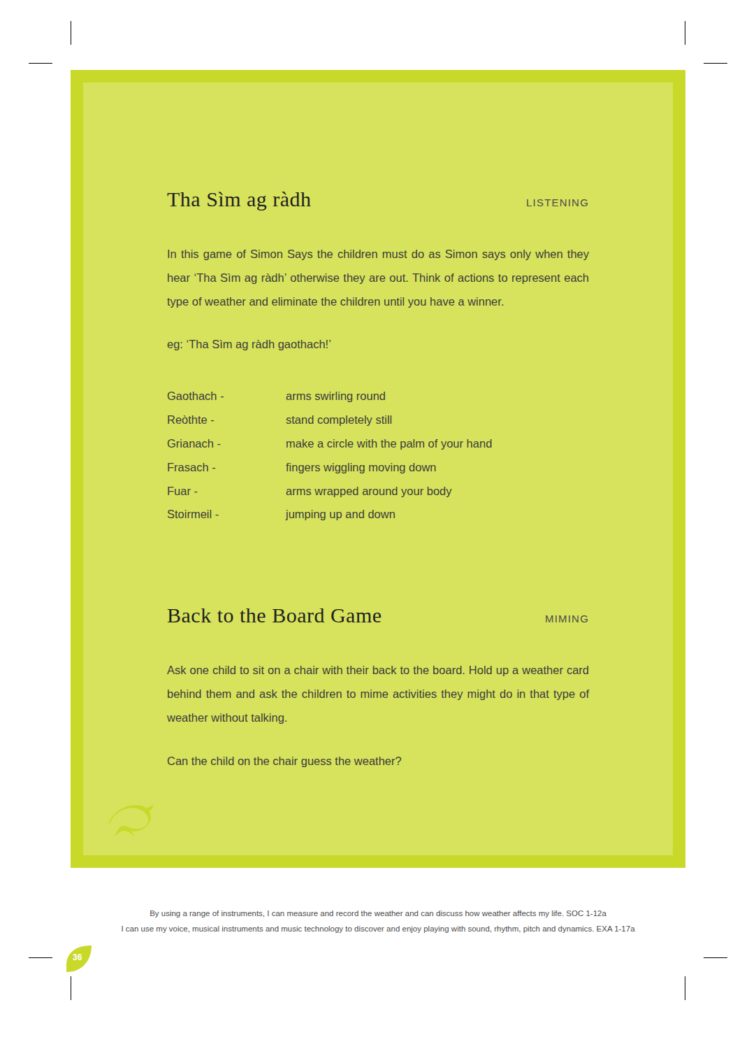Tha Sìm ag ràdh
Listening
In this game of Simon Says the children must do as Simon says only when they hear ‘Tha Sìm ag ràdh’ otherwise they are out. Think of actions to represent each type of weather and eliminate the children until you have a winner.
eg: ‘Tha Sìm ag ràdh gaothach!’
| Gaothach - | arms swirling round |
| Reòthte - | stand completely still |
| Grianach - | make a circle with the palm of your hand |
| Frasach - | fingers wiggling moving down |
| Fuar - | arms wrapped around your body |
| Stoirmeil - | jumping up and down |
Back to the Board Game
Miming
Ask one child to sit on a chair with their back to the board. Hold up a weather card behind them and ask the children to mime activities they might do in that type of weather without talking.
Can the child on the chair guess the weather?
By using a range of instruments, I can measure and record the weather and can discuss how weather affects my life. SOC 1-12a
I can use my voice, musical instruments and music technology to discover and enjoy playing with sound, rhythm, pitch and dynamics. EXA 1-17a
36